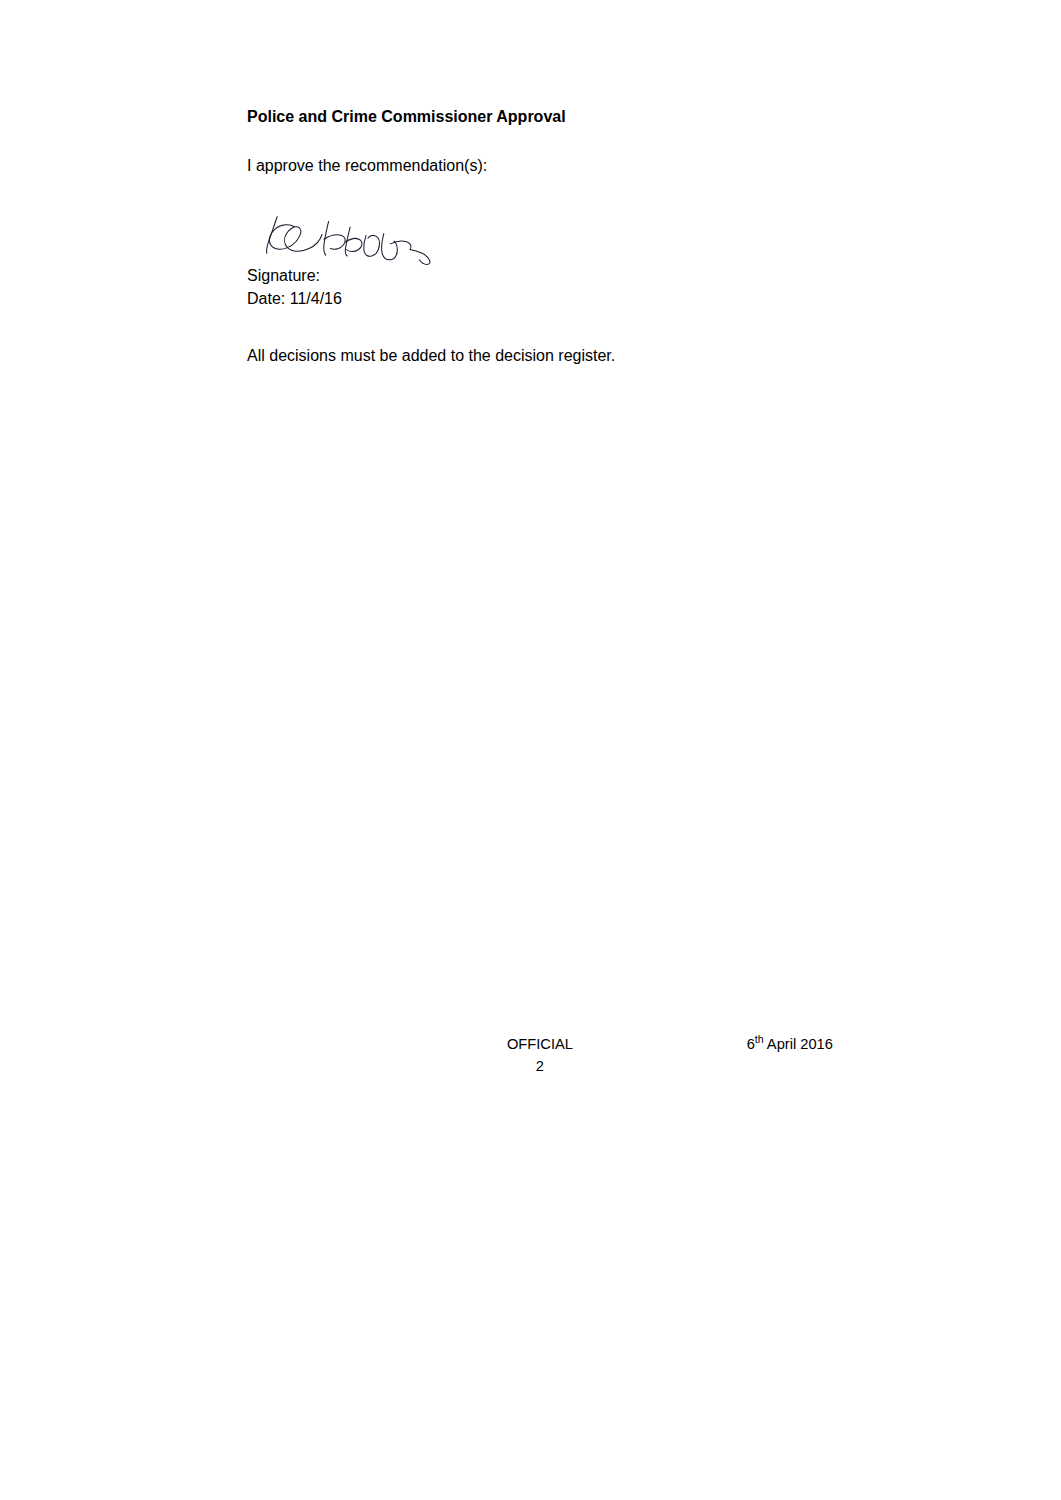Police and Crime Commissioner Approval
I approve the recommendation(s):
Signature:
Date: 11/4/16
All decisions must be added to the decision register.
OFFICIAL 6th April 2016
2